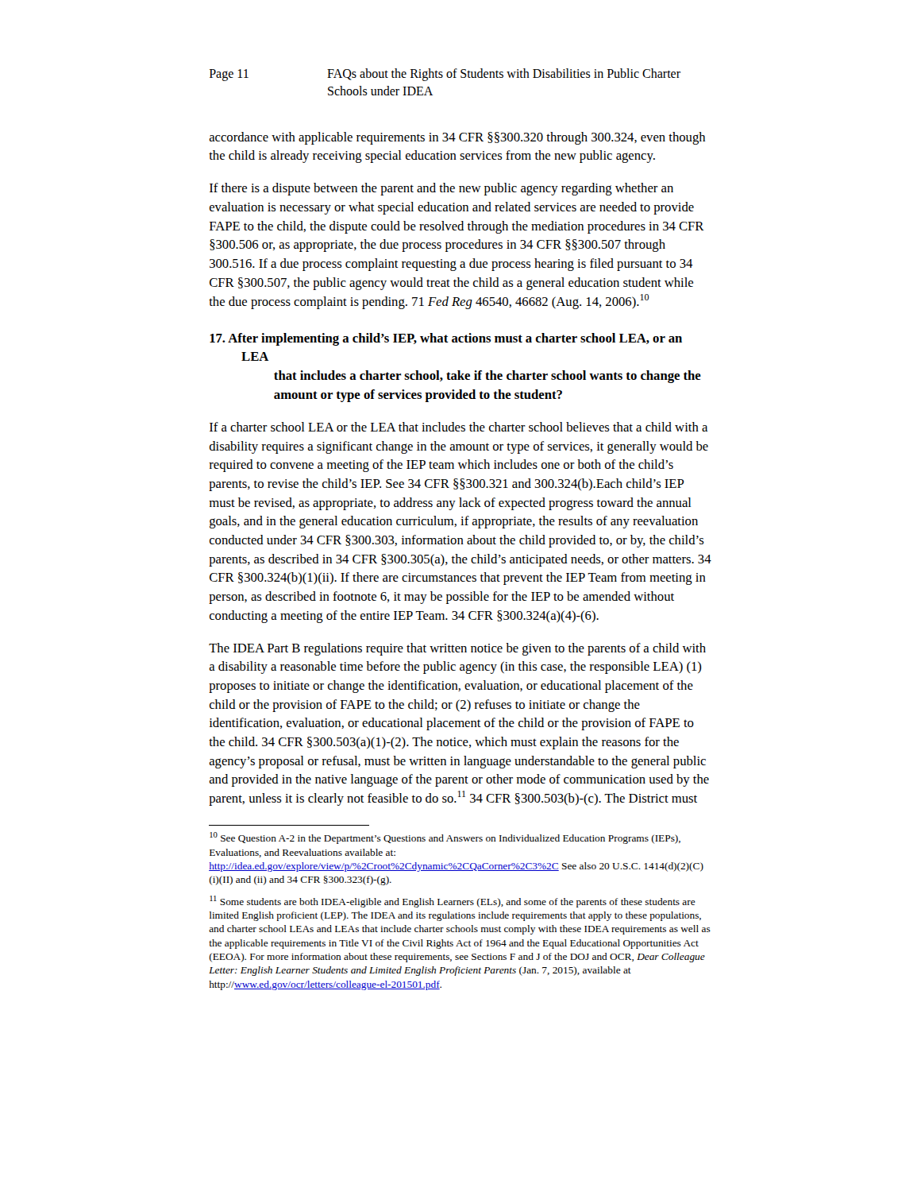Page 11 FAQs about the Rights of Students with Disabilities in Public Charter Schools under IDEA
accordance with applicable requirements in 34 CFR §§300.320 through 300.324, even though the child is already receiving special education services from the new public agency.
If there is a dispute between the parent and the new public agency regarding whether an evaluation is necessary or what special education and related services are needed to provide FAPE to the child, the dispute could be resolved through the mediation procedures in 34 CFR §300.506 or, as appropriate, the due process procedures in 34 CFR §§300.507 through 300.516. If a due process complaint requesting a due process hearing is filed pursuant to 34 CFR §300.507, the public agency would treat the child as a general education student while the due process complaint is pending. 71 Fed Reg 46540, 46682 (Aug. 14, 2006).10
17. After implementing a child’s IEP, what actions must a charter school LEA, or an LEA that includes a charter school, take if the charter school wants to change the amount or type of services provided to the student?
If a charter school LEA or the LEA that includes the charter school believes that a child with a disability requires a significant change in the amount or type of services, it generally would be required to convene a meeting of the IEP team which includes one or both of the child’s parents, to revise the child’s IEP. See 34 CFR §§300.321 and 300.324(b).Each child’s IEP must be revised, as appropriate, to address any lack of expected progress toward the annual goals, and in the general education curriculum, if appropriate, the results of any reevaluation conducted under 34 CFR §300.303, information about the child provided to, or by, the child’s parents, as described in 34 CFR §300.305(a), the child’s anticipated needs, or other matters. 34 CFR §300.324(b)(1)(ii). If there are circumstances that prevent the IEP Team from meeting in person, as described in footnote 6, it may be possible for the IEP to be amended without conducting a meeting of the entire IEP Team. 34 CFR §300.324(a)(4)-(6).
The IDEA Part B regulations require that written notice be given to the parents of a child with a disability a reasonable time before the public agency (in this case, the responsible LEA) (1) proposes to initiate or change the identification, evaluation, or educational placement of the child or the provision of FAPE to the child; or (2) refuses to initiate or change the identification, evaluation, or educational placement of the child or the provision of FAPE to the child. 34 CFR §300.503(a)(1)-(2). The notice, which must explain the reasons for the agency’s proposal or refusal, must be written in language understandable to the general public and provided in the native language of the parent or other mode of communication used by the parent, unless it is clearly not feasible to do so.11 34 CFR §300.503(b)-(c). The District must
10 See Question A-2 in the Department’s Questions and Answers on Individualized Education Programs (IEPs), Evaluations, and Reevaluations available at:
http://idea.ed.gov/explore/view/p/%2Croot%2Cdynamic%2CQaCorner%2C3%2C See also 20 U.S.C. 1414(d)(2)(C)(i)(II) and (ii) and 34 CFR §300.323(f)-(g).
11 Some students are both IDEA-eligible and English Learners (ELs), and some of the parents of these students are limited English proficient (LEP). The IDEA and its regulations include requirements that apply to these populations, and charter school LEAs and LEAs that include charter schools must comply with these IDEA requirements as well as the applicable requirements in Title VI of the Civil Rights Act of 1964 and the Equal Educational Opportunities Act (EEOA). For more information about these requirements, see Sections F and J of the DOJ and OCR, Dear Colleague Letter: English Learner Students and Limited English Proficient Parents (Jan. 7, 2015), available at http://www.ed.gov/ocr/letters/colleague-el-201501.pdf.